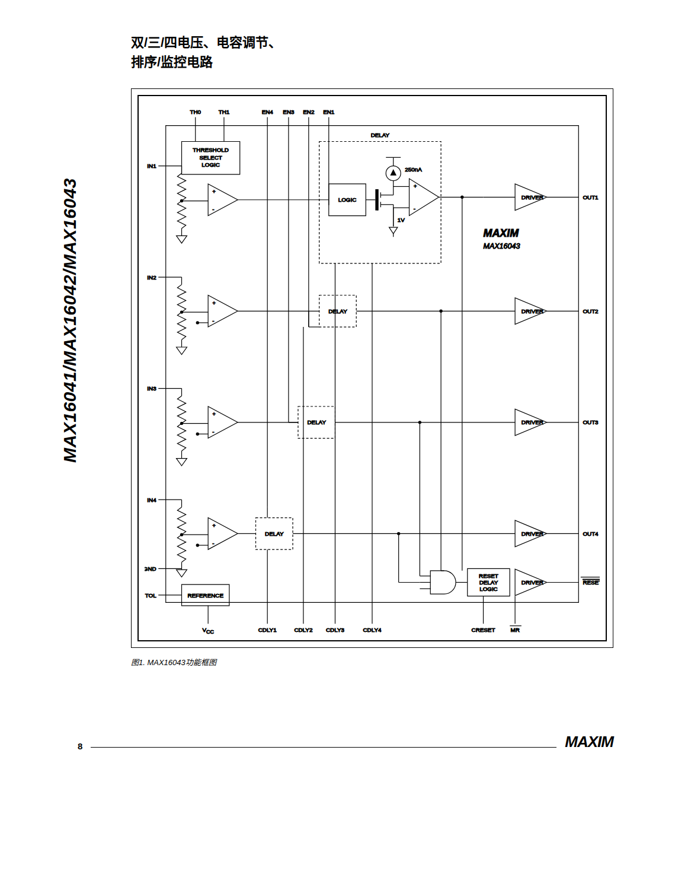MAX16041/MAX16042/MAX16043
双/三/四电压、电容调节、
排序/监控电路
TH0 TH1 EN4 EN3 EN2 EN1 THRESHOLD SELECT LOGIC DELAY LOGIC 250nA + - 1V MAXIM MAX16043 IN1 + - DRIVER OUT1 IN2 + - DELAY DRIVER OUT2 IN3 + - DELAY DRIVER OUT3 IN4 + - DELAY DRIVER OUT4 GND TOL REFERENCE RESET DELAY LOGIC DRIVER RESET VCC CDLY1 CDLY2 CDLY3 CDLY4 CRESET MR
图1. MAX16043功能框图
8
MAXIM